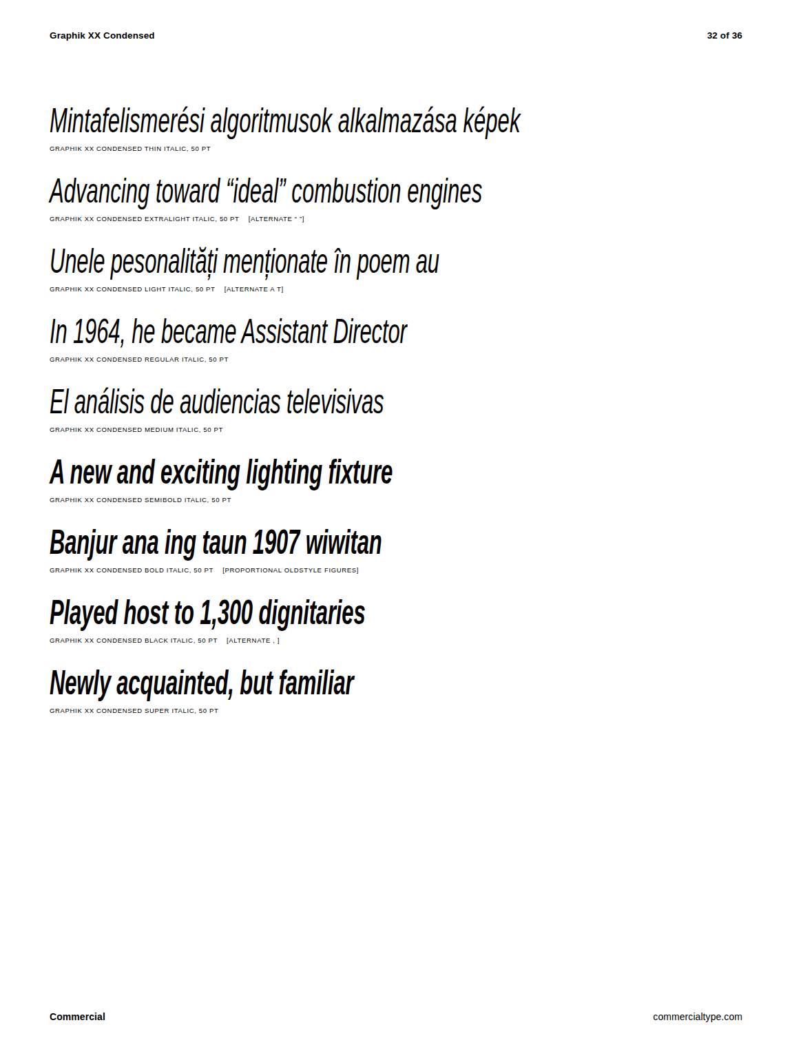Graphik XX Condensed
32 of 36
Mintafelismerési algoritmusok alkalmazása képek
Graphik XX Condensed Thin Italic, 50 pt
Advancing toward “ideal” combustion engines
Graphik XX Condensed Extralight Italic, 50 pt [Alternate “ ”]
Unele pesonalități menționate în poem au
Graphik XX Condensed Light Italic, 50 pt [Alternate a t]
In 1964, he became Assistant Director
Graphik XX Condensed Regular Italic, 50 pt
El análisis de audiencias televisivas
Graphik XX Condensed Medium Italic, 50 pt
A new and exciting lighting fixture
Graphik XX Condensed Semibold Italic, 50 pt
Banjur ana ing taun 1907 wiwitan
Graphik XX Condensed Bold Italic, 50 pt [Proportional Oldstyle Figures]
Played host to 1,300 dignitaries
Graphik XX Condensed Black Italic, 50 pt [Alternate , ]
Newly acquainted, but familiar
Graphik XX Condensed Super Italic, 50 pt
Commercial
commercialtype.com